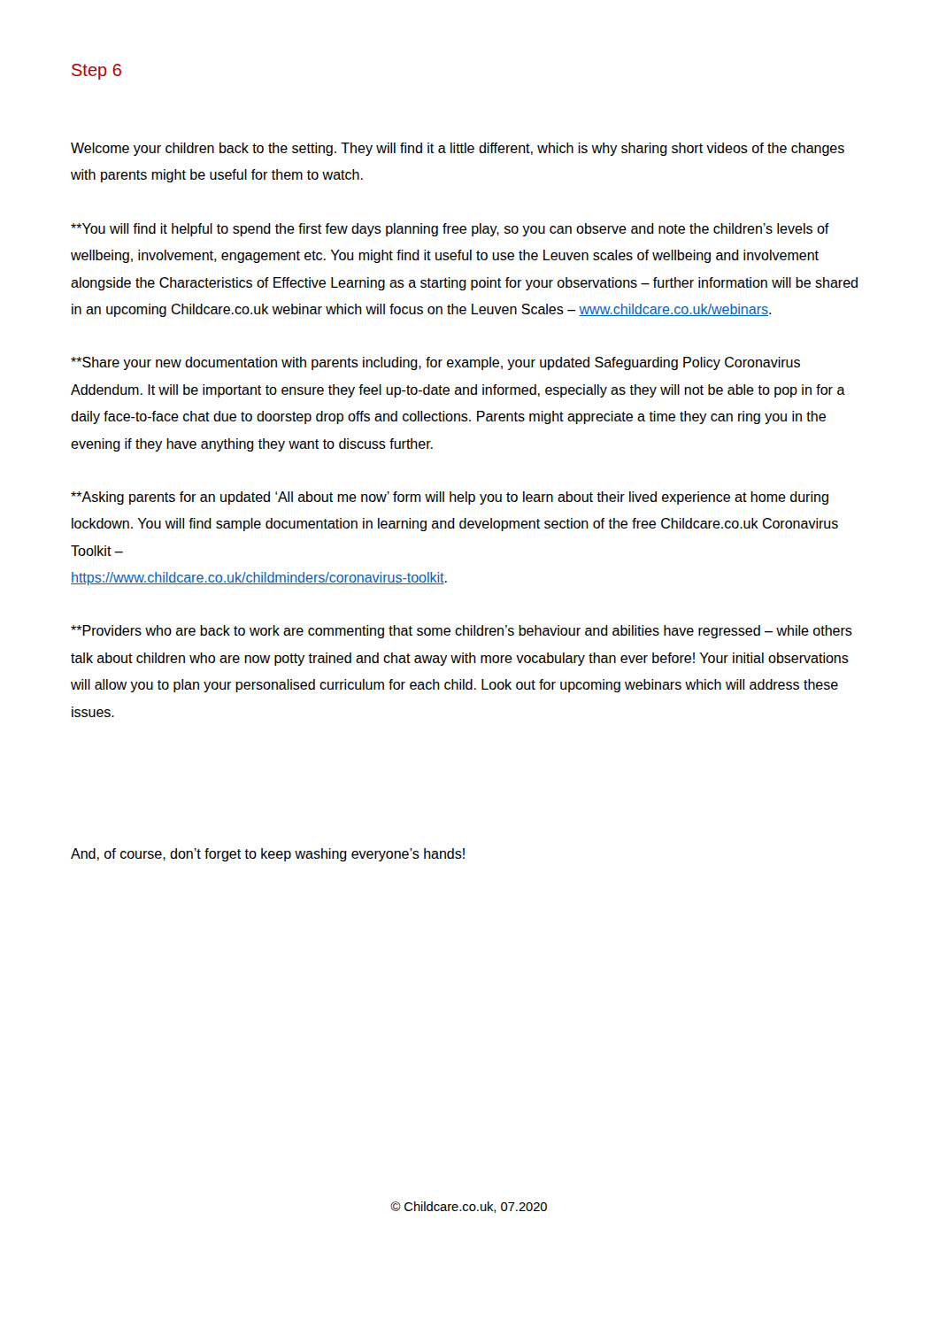Step 6
Welcome your children back to the setting. They will find it a little different, which is why sharing short videos of the changes with parents might be useful for them to watch.
**You will find it helpful to spend the first few days planning free play, so you can observe and note the children’s levels of wellbeing, involvement, engagement etc. You might find it useful to use the Leuven scales of wellbeing and involvement alongside the Characteristics of Effective Learning as a starting point for your observations – further information will be shared in an upcoming Childcare.co.uk webinar which will focus on the Leuven Scales – www.childcare.co.uk/webinars.
**Share your new documentation with parents including, for example, your updated Safeguarding Policy Coronavirus Addendum. It will be important to ensure they feel up-to-date and informed, especially as they will not be able to pop in for a daily face-to-face chat due to doorstep drop offs and collections. Parents might appreciate a time they can ring you in the evening if they have anything they want to discuss further.
**Asking parents for an updated ‘All about me now’ form will help you to learn about their lived experience at home during lockdown. You will find sample documentation in learning and development section of the free Childcare.co.uk Coronavirus Toolkit –
https://www.childcare.co.uk/childminders/coronavirus-toolkit.
**Providers who are back to work are commenting that some children’s behaviour and abilities have regressed – while others talk about children who are now potty trained and chat away with more vocabulary than ever before! Your initial observations will allow you to plan your personalised curriculum for each child. Look out for upcoming webinars which will address these issues.
And, of course, don’t forget to keep washing everyone’s hands!
© Childcare.co.uk, 07.2020